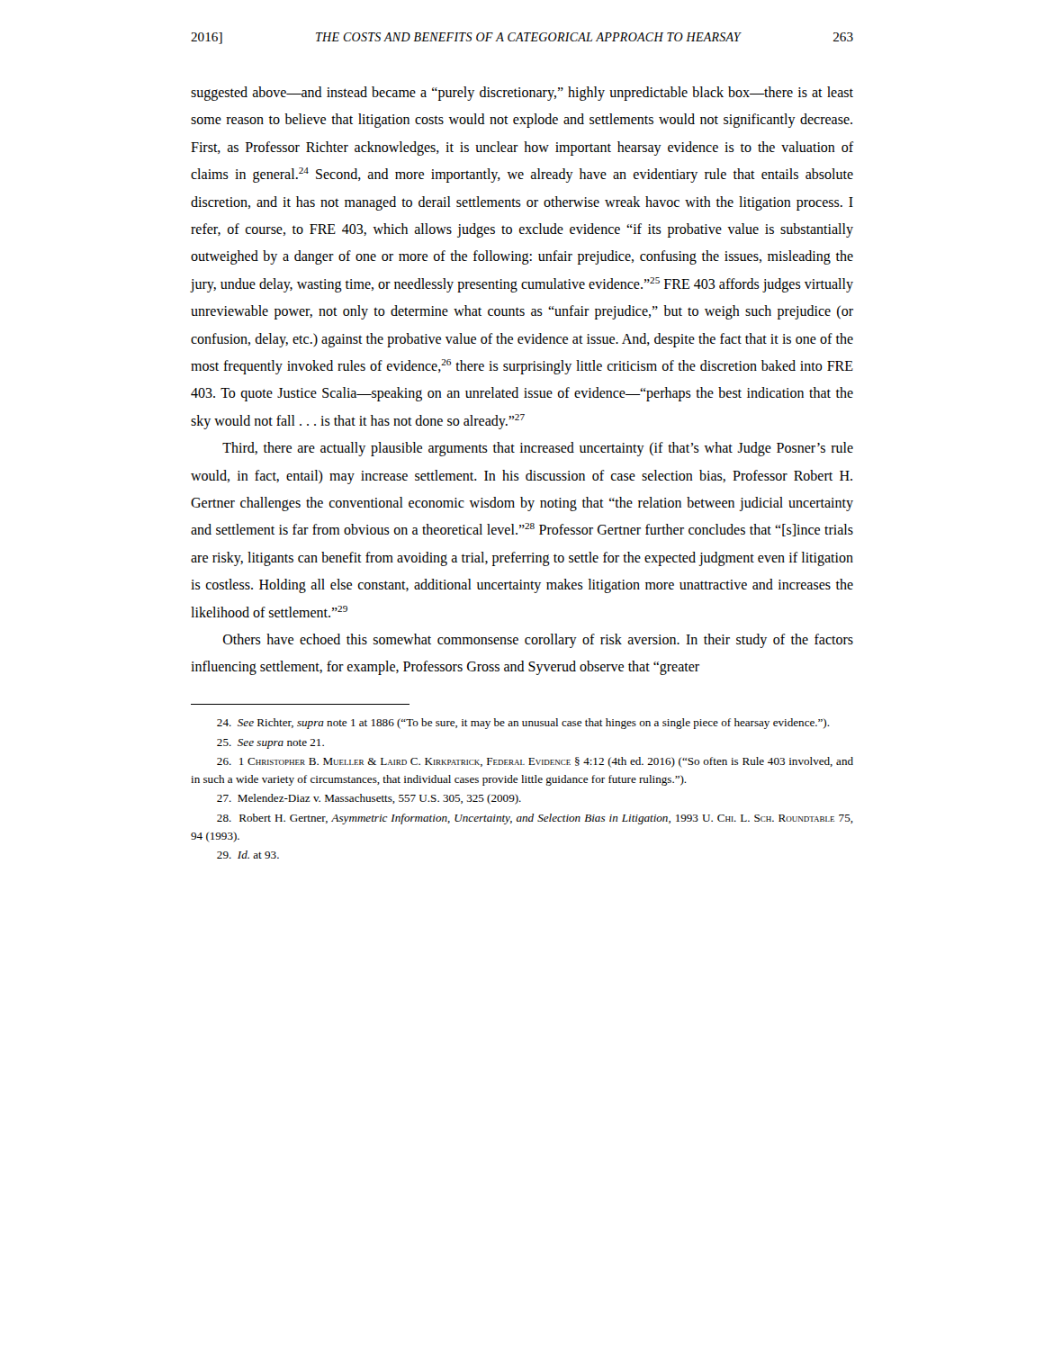2016] The Costs and Benefits of a Categorical Approach to Hearsay 263
suggested above—and instead became a “purely discretionary,” highly unpredictable black box—there is at least some reason to believe that litigation costs would not explode and settlements would not significantly decrease. First, as Professor Richter acknowledges, it is unclear how important hearsay evidence is to the valuation of claims in general.24 Second, and more importantly, we already have an evidentiary rule that entails absolute discretion, and it has not managed to derail settlements or otherwise wreak havoc with the litigation process. I refer, of course, to FRE 403, which allows judges to exclude evidence “if its probative value is substantially outweighed by a danger of one or more of the following: unfair prejudice, confusing the issues, misleading the jury, undue delay, wasting time, or needlessly presenting cumulative evidence.”25 FRE 403 affords judges virtually unreviewable power, not only to determine what counts as “unfair prejudice,” but to weigh such prejudice (or confusion, delay, etc.) against the probative value of the evidence at issue. And, despite the fact that it is one of the most frequently invoked rules of evidence,26 there is surprisingly little criticism of the discretion baked into FRE 403. To quote Justice Scalia—speaking on an unrelated issue of evidence—“perhaps the best indication that the sky would not fall . . . is that it has not done so already.”27
Third, there are actually plausible arguments that increased uncertainty (if that’s what Judge Posner’s rule would, in fact, entail) may increase settlement. In his discussion of case selection bias, Professor Robert H. Gertner challenges the conventional economic wisdom by noting that “the relation between judicial uncertainty and settlement is far from obvious on a theoretical level.”28 Professor Gertner further concludes that “[s]ince trials are risky, litigants can benefit from avoiding a trial, preferring to settle for the expected judgment even if litigation is costless. Holding all else constant, additional uncertainty makes litigation more unattractive and increases the likelihood of settlement.”29
Others have echoed this somewhat commonsense corollary of risk aversion. In their study of the factors influencing settlement, for example, Professors Gross and Syverud observe that “greater
24. See Richter, supra note 1 at 1886 (“To be sure, it may be an unusual case that hinges on a single piece of hearsay evidence.”).
25. See supra note 21.
26. 1 Christopher B. Mueller & Laird C. Kirkpatrick, Federal Evidence § 4:12 (4th ed. 2016) (“So often is Rule 403 involved, and in such a wide variety of circumstances, that individual cases provide little guidance for future rulings.”).
27. Melendez-Diaz v. Massachusetts, 557 U.S. 305, 325 (2009).
28. Robert H. Gertner, Asymmetric Information, Uncertainty, and Selection Bias in Litigation, 1993 U. Chi. L. Sch. Roundtable 75, 94 (1993).
29. Id. at 93.